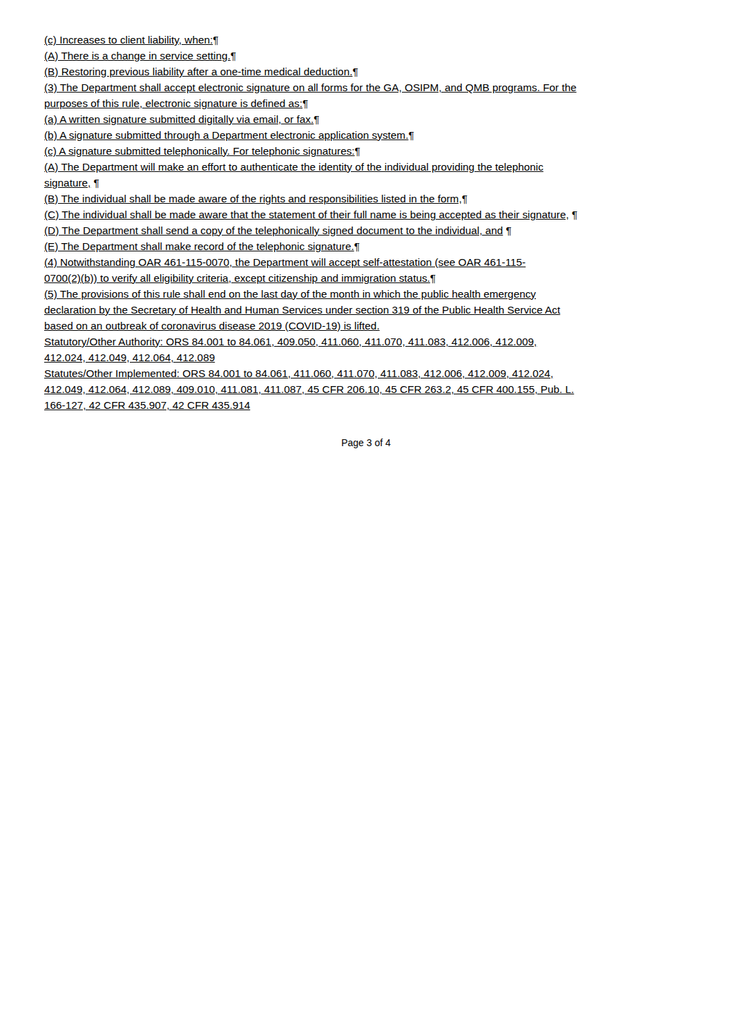(c) Increases to client liability, when:¶
(A) There is a change in service setting.¶
(B) Restoring previous liability after a one-time medical deduction.¶
(3) The Department shall accept electronic signature on all forms for the GA, OSIPM, and QMB programs. For the
purposes of this rule, electronic signature is defined as:¶
(a) A written signature submitted digitally via email, or fax.¶
(b) A signature submitted through a Department electronic application system.¶
(c) A signature submitted telephonically. For telephonic signatures:¶
(A) The Department will make an effort to authenticate the identity of the individual providing the telephonic
signature, ¶
(B) The individual shall be made aware of the rights and responsibilities listed in the form,¶
(C) The individual shall be made aware that the statement of their full name is being accepted as their signature, ¶
(D) The Department shall send a copy of the telephonically signed document to the individual, and ¶
(E) The Department shall make record of the telephonic signature.¶
(4) Notwithstanding OAR 461-115-0070, the Department will accept self-attestation (see OAR 461-115-
0700(2)(b)) to verify all eligibility criteria, except citizenship and immigration status.¶
(5) The provisions of this rule shall end on the last day of the month in which the public health emergency
declaration by the Secretary of Health and Human Services under section 319 of the Public Health Service Act
based on an outbreak of coronavirus disease 2019 (COVID-19) is lifted.
Statutory/Other Authority: ORS 84.001 to 84.061, 409.050, 411.060, 411.070, 411.083, 412.006, 412.009,
412.024, 412.049, 412.064, 412.089
Statutes/Other Implemented: ORS 84.001 to 84.061, 411.060, 411.070, 411.083, 412.006, 412.009, 412.024,
412.049, 412.064, 412.089, 409.010, 411.081, 411.087, 45 CFR 206.10, 45 CFR 263.2, 45 CFR 400.155, Pub. L.
166-127, 42 CFR 435.907, 42 CFR 435.914
Page 3 of 4